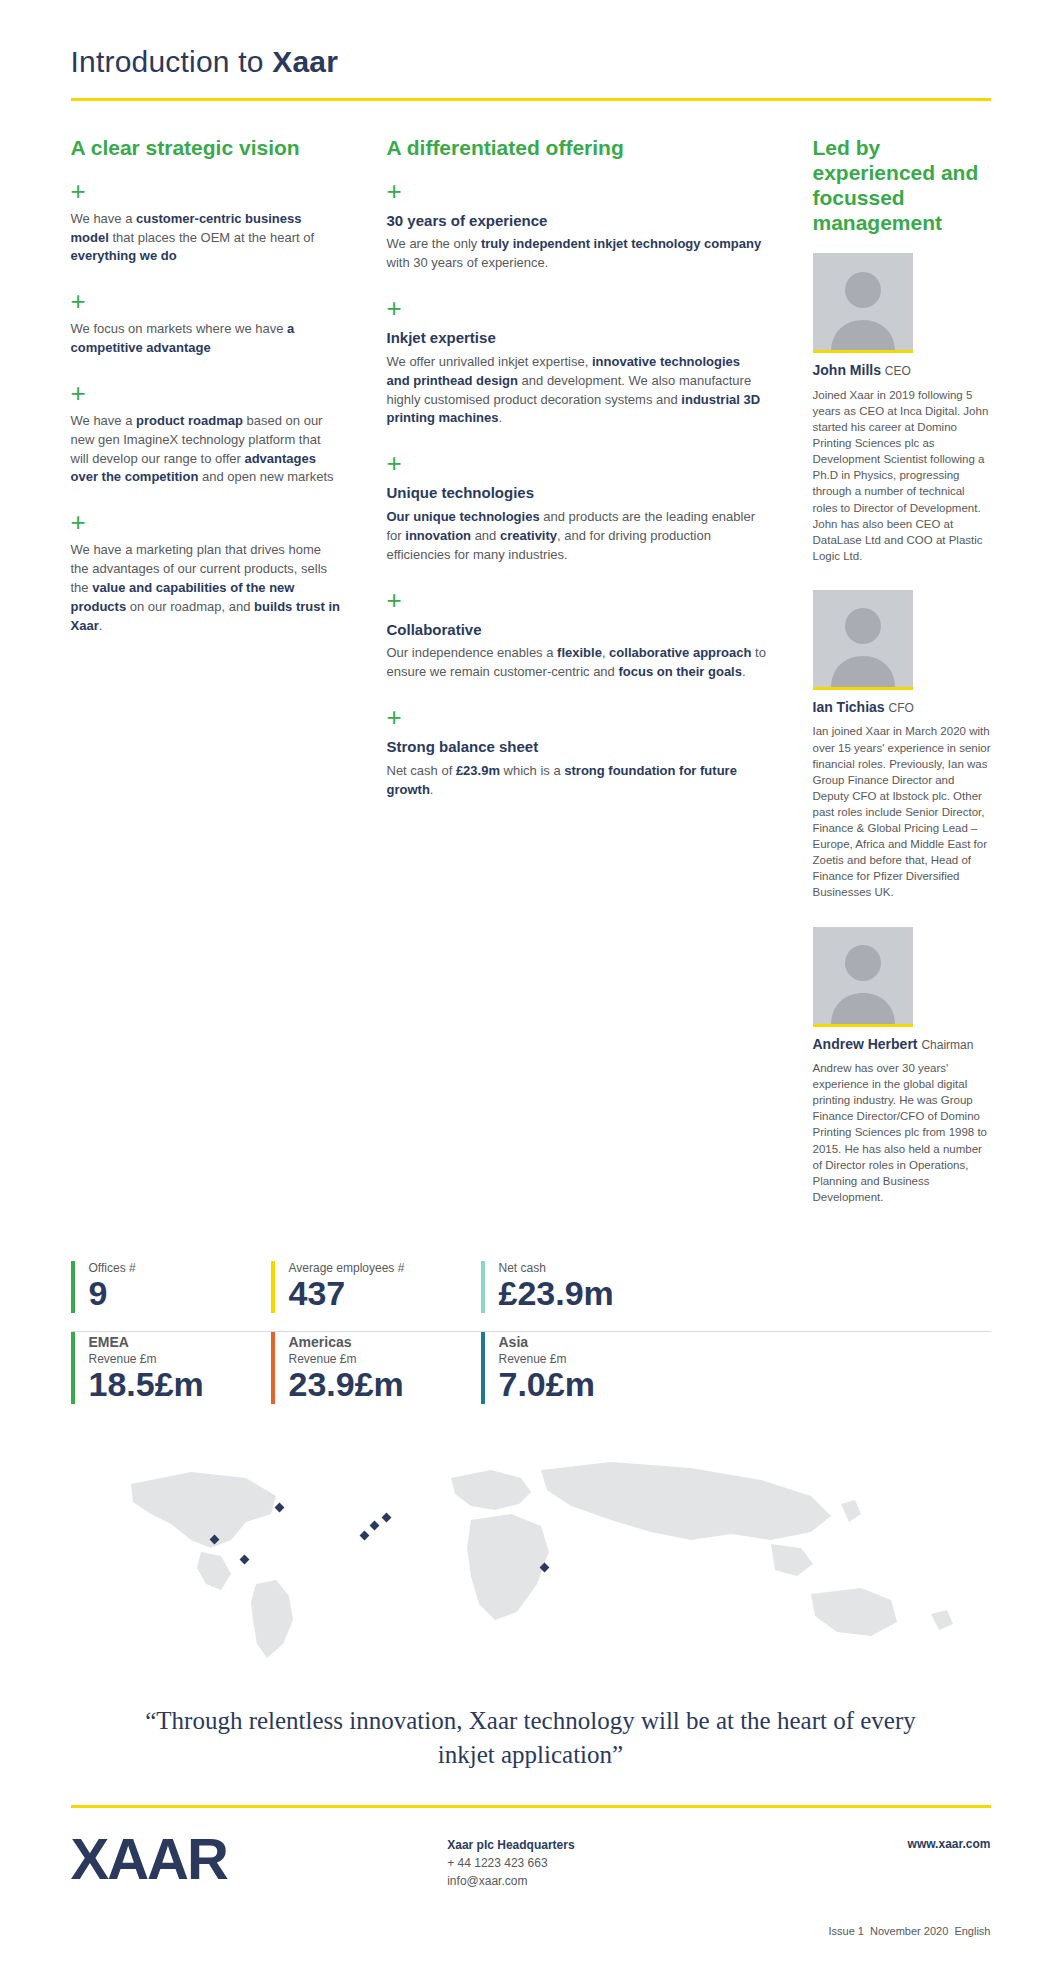Introduction to Xaar
A clear strategic vision
+
We have a customer-centric business model that places the OEM at the heart of everything we do
+
We focus on markets where we have a competitive advantage
+
We have a product roadmap based on our new gen ImagineX technology platform that will develop our range to offer advantages over the competition and open new markets
+
We have a marketing plan that drives home the advantages of our current products, sells the value and capabilities of the new products on our roadmap, and builds trust in Xaar.
A differentiated offering
+
30 years of experience
We are the only truly independent inkjet technology company with 30 years of experience.
+
Inkjet expertise
We offer unrivalled inkjet expertise, innovative technologies and printhead design and development. We also manufacture highly customised product decoration systems and industrial 3D printing machines.
+
Unique technologies
Our unique technologies and products are the leading enabler for innovation and creativity, and for driving production efficiencies for many industries.
+
Collaborative
Our independence enables a flexible, collaborative approach to ensure we remain customer-centric and focus on their goals.
+
Strong balance sheet
Net cash of £23.9m which is a strong foundation for future growth.
Led by experienced and focussed management
John Mills CEO
Joined Xaar in 2019 following 5 years as CEO at Inca Digital. John started his career at Domino Printing Sciences plc as Development Scientist following a Ph.D in Physics, progressing through a number of technical roles to Director of Development. John has also been CEO at DataLase Ltd and COO at Plastic Logic Ltd.
Ian Tichias CFO
Ian joined Xaar in March 2020 with over 15 years' experience in senior financial roles. Previously, Ian was Group Finance Director and Deputy CFO at Ibstock plc. Other past roles include Senior Director, Finance & Global Pricing Lead – Europe, Africa and Middle East for Zoetis and before that, Head of Finance for Pfizer Diversified Businesses UK.
Andrew Herbert Chairman
Andrew has over 30 years' experience in the global digital printing industry. He was Group Finance Director/CFO of Domino Printing Sciences plc from 1998 to 2015. He has also held a number of Director roles in Operations, Planning and Business Development.
Offices #
9
Average employees #
437
Net cash
£23.9m
EMEA
Revenue £m
18.5£m
Americas
Revenue £m
23.9£m
Asia
Revenue £m
7.0£m
“Through relentless innovation, Xaar technology will be at the heart of every inkjet application”
XAAR
Xaar plc Headquarters
+ 44 1223 423 663
info@xaar.com
www.xaar.com
Issue 1 November 2020 English